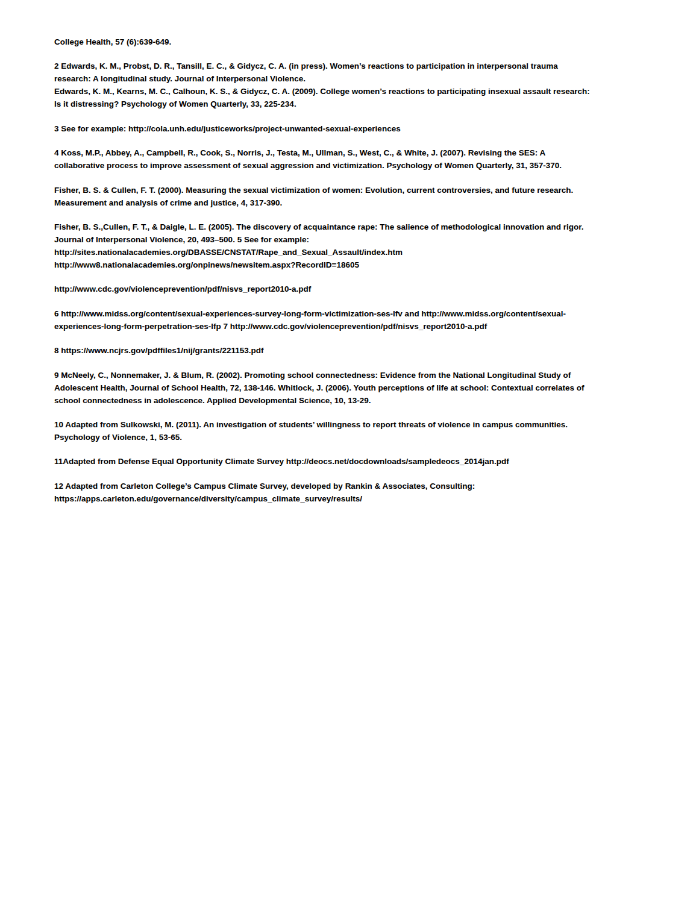College Health, 57 (6):639-649.
2 Edwards, K. M., Probst, D. R., Tansill, E. C., & Gidycz, C. A. (in press). Women’s reactions to participation in interpersonal trauma research: A longitudinal study. Journal of Interpersonal Violence.
Edwards, K. M., Kearns, M. C., Calhoun, K. S., & Gidycz, C. A. (2009). College women’s reactions to participating insexual assault research: Is it distressing? Psychology of Women Quarterly, 33, 225-234.
3 See for example: http://cola.unh.edu/justiceworks/project-unwanted-sexual-experiences
4 Koss, M.P., Abbey, A., Campbell, R., Cook, S., Norris, J., Testa, M., Ullman, S., West, C., & White, J. (2007). Revising the SES: A collaborative process to improve assessment of sexual aggression and victimization. Psychology of Women Quarterly, 31, 357-370.
Fisher, B. S. & Cullen, F. T. (2000). Measuring the sexual victimization of women: Evolution, current controversies, and future research. Measurement and analysis of crime and justice, 4, 317-390.
Fisher, B. S.,Cullen, F. T., & Daigle, L. E. (2005). The discovery of acquaintance rape: The salience of methodological innovation and rigor. Journal of Interpersonal Violence, 20, 493–500. 5 See for example: http://sites.nationalacademies.org/DBASSE/CNSTAT/Rape_and_Sexual_Assault/index.htm http://www8.nationalacademies.org/onpinews/newsitem.aspx?RecordID=18605
http://www.cdc.gov/violenceprevention/pdf/nisvs_report2010-a.pdf
6 http://www.midss.org/content/sexual-experiences-survey-long-form-victimization-ses-lfv and http://www.midss.org/content/sexual-experiences-long-form-perpetration-ses-lfp 7 http://www.cdc.gov/violenceprevention/pdf/nisvs_report2010-a.pdf
8 https://www.ncjrs.gov/pdffiles1/nij/grants/221153.pdf
9 McNeely, C., Nonnemaker, J. & Blum, R. (2002). Promoting school connectedness: Evidence from the National Longitudinal Study of Adolescent Health, Journal of School Health, 72, 138-146. Whitlock, J. (2006). Youth perceptions of life at school: Contextual correlates of school connectedness in adolescence. Applied Developmental Science, 10, 13-29.
10 Adapted from Sulkowski, M. (2011). An investigation of students’ willingness to report threats of violence in campus communities. Psychology of Violence, 1, 53-65.
11Adapted from Defense Equal Opportunity Climate Survey http://deocs.net/docdownloads/sampledeocs_2014jan.pdf
12 Adapted from Carleton College’s Campus Climate Survey, developed by Rankin & Associates, Consulting: https://apps.carleton.edu/governance/diversity/campus_climate_survey/results/